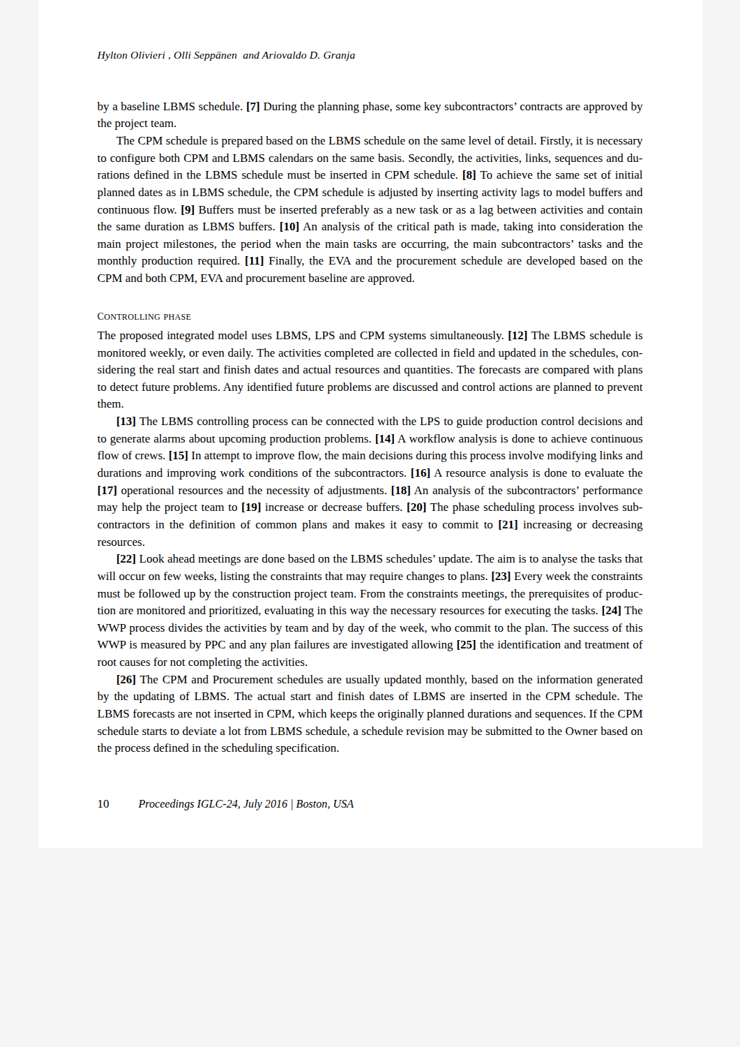Hylton Olivieri , Olli Seppänen and Ariovaldo D. Granja
by a baseline LBMS schedule. [7] During the planning phase, some key subcontractors’ contracts are approved by the project team.
The CPM schedule is prepared based on the LBMS schedule on the same level of detail. Firstly, it is necessary to configure both CPM and LBMS calendars on the same basis. Secondly, the activities, links, sequences and durations defined in the LBMS schedule must be inserted in CPM schedule. [8] To achieve the same set of initial planned dates as in LBMS schedule, the CPM schedule is adjusted by inserting activity lags to model buffers and continuous flow. [9] Buffers must be inserted preferably as a new task or as a lag between activities and contain the same duration as LBMS buffers. [10] An analysis of the critical path is made, taking into consideration the main project milestones, the period when the main tasks are occurring, the main subcontractors’ tasks and the monthly production required. [11] Finally, the EVA and the procurement schedule are developed based on the CPM and both CPM, EVA and procurement baseline are approved.
Controlling phase
The proposed integrated model uses LBMS, LPS and CPM systems simultaneously. [12] The LBMS schedule is monitored weekly, or even daily. The activities completed are collected in field and updated in the schedules, considering the real start and finish dates and actual resources and quantities. The forecasts are compared with plans to detect future problems. Any identified future problems are discussed and control actions are planned to prevent them.
[13] The LBMS controlling process can be connected with the LPS to guide production control decisions and to generate alarms about upcoming production problems. [14] A workflow analysis is done to achieve continuous flow of crews. [15] In attempt to improve flow, the main decisions during this process involve modifying links and durations and improving work conditions of the subcontractors. [16] A resource analysis is done to evaluate the [17] operational resources and the necessity of adjustments. [18] An analysis of the subcontractors’ performance may help the project team to [19] increase or decrease buffers. [20] The phase scheduling process involves subcontractors in the definition of common plans and makes it easy to commit to [21] increasing or decreasing resources.
[22] Look ahead meetings are done based on the LBMS schedules’ update. The aim is to analyse the tasks that will occur on few weeks, listing the constraints that may require changes to plans. [23] Every week the constraints must be followed up by the construction project team. From the constraints meetings, the prerequisites of production are monitored and prioritized, evaluating in this way the necessary resources for executing the tasks. [24] The WWP process divides the activities by team and by day of the week, who commit to the plan. The success of this WWP is measured by PPC and any plan failures are investigated allowing [25] the identification and treatment of root causes for not completing the activities.
[26] The CPM and Procurement schedules are usually updated monthly, based on the information generated by the updating of LBMS. The actual start and finish dates of LBMS are inserted in the CPM schedule. The LBMS forecasts are not inserted in CPM, which keeps the originally planned durations and sequences. If the CPM schedule starts to deviate a lot from LBMS schedule, a schedule revision may be submitted to the Owner based on the process defined in the scheduling specification.
10 Proceedings IGLC-24, July 2016 | Boston, USA